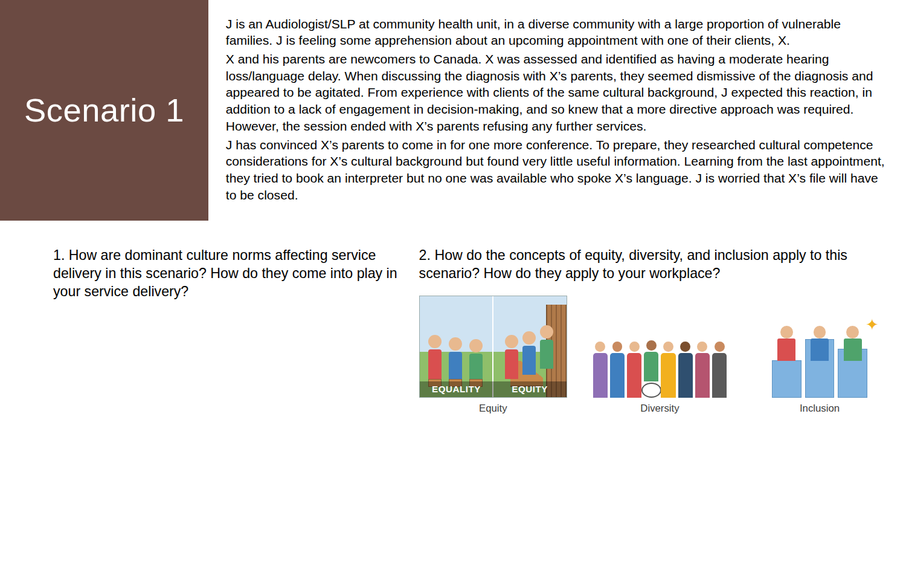Scenario 1
J is an Audiologist/SLP at community health unit, in a diverse community with a large proportion of vulnerable families. J is feeling some apprehension about an upcoming appointment with one of their clients, X.
X and his parents are newcomers to Canada. X was assessed and identified as having a moderate hearing loss/language delay. When discussing the diagnosis with X’s parents, they seemed dismissive of the diagnosis and appeared to be agitated. From experience with clients of the same cultural background, J expected this reaction, in addition to a lack of engagement in decision-making, and so knew that a more directive approach was required. However, the session ended with X’s parents refusing any further services.
J has convinced X’s parents to come in for one more conference. To prepare, they researched cultural competence considerations for X’s cultural background but found very little useful information. Learning from the last appointment, they tried to book an interpreter but no one was available who spoke X’s language. J is worried that X’s file will have to be closed.
1. How are dominant culture norms affecting service delivery in this scenario? How do they come into play in your service delivery?
2. How do the concepts of equity, diversity, and inclusion apply to this scenario? How do they apply to your workplace?
EQUALITY EQUITY
Equity
Diversity
✦
Inclusion